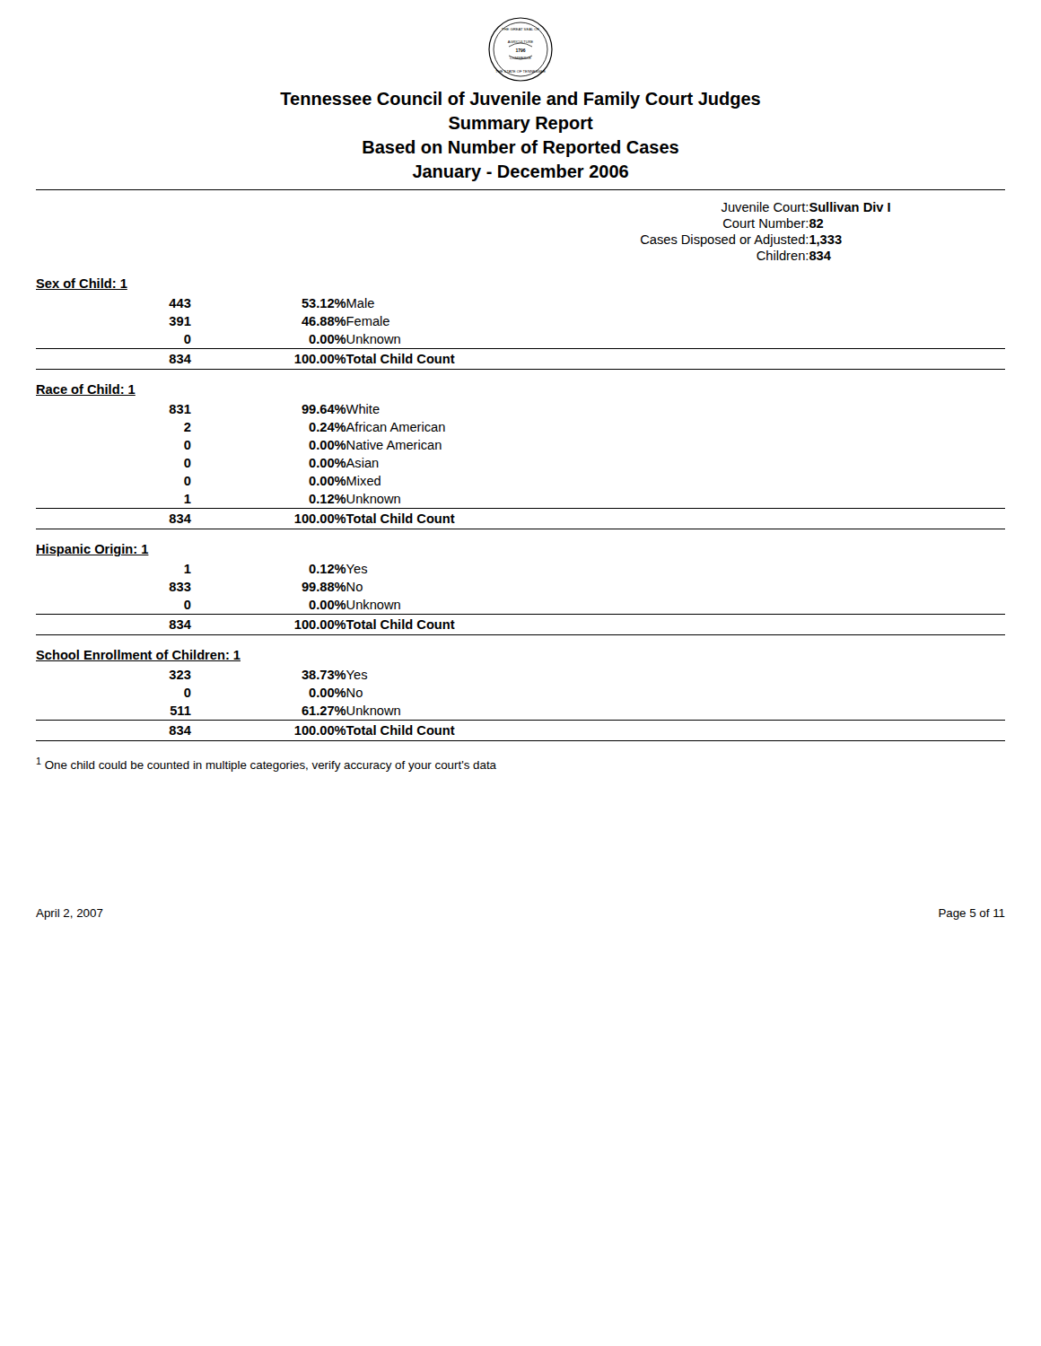THE GREAT SEAL OF THE STATE OF TENNESSEE AGRICULTURE COMMERCE 1796
Tennessee Council of Juvenile and Family Court Judges
Summary Report
Based on Number of Reported Cases
January - December 2006
| Juvenile Court: | Sullivan Div I |
| Court Number: | 82 |
| Cases Disposed or Adjusted: | 1,333 |
| Children: | 834 |
Sex of Child: 1
| 443 | 53.12% | Male |
| 391 | 46.88% | Female |
| 0 | 0.00% | Unknown |
| 834 | 100.00% | Total Child Count |
Race of Child: 1
| 831 | 99.64% | White |
| 2 | 0.24% | African American |
| 0 | 0.00% | Native American |
| 0 | 0.00% | Asian |
| 0 | 0.00% | Mixed |
| 1 | 0.12% | Unknown |
| 834 | 100.00% | Total Child Count |
Hispanic Origin: 1
| 1 | 0.12% | Yes |
| 833 | 99.88% | No |
| 0 | 0.00% | Unknown |
| 834 | 100.00% | Total Child Count |
School Enrollment of Children: 1
| 323 | 38.73% | Yes |
| 0 | 0.00% | No |
| 511 | 61.27% | Unknown |
| 834 | 100.00% | Total Child Count |
1 One child could be counted in multiple categories, verify accuracy of your court's data
April 2, 2007
Page 5 of 11